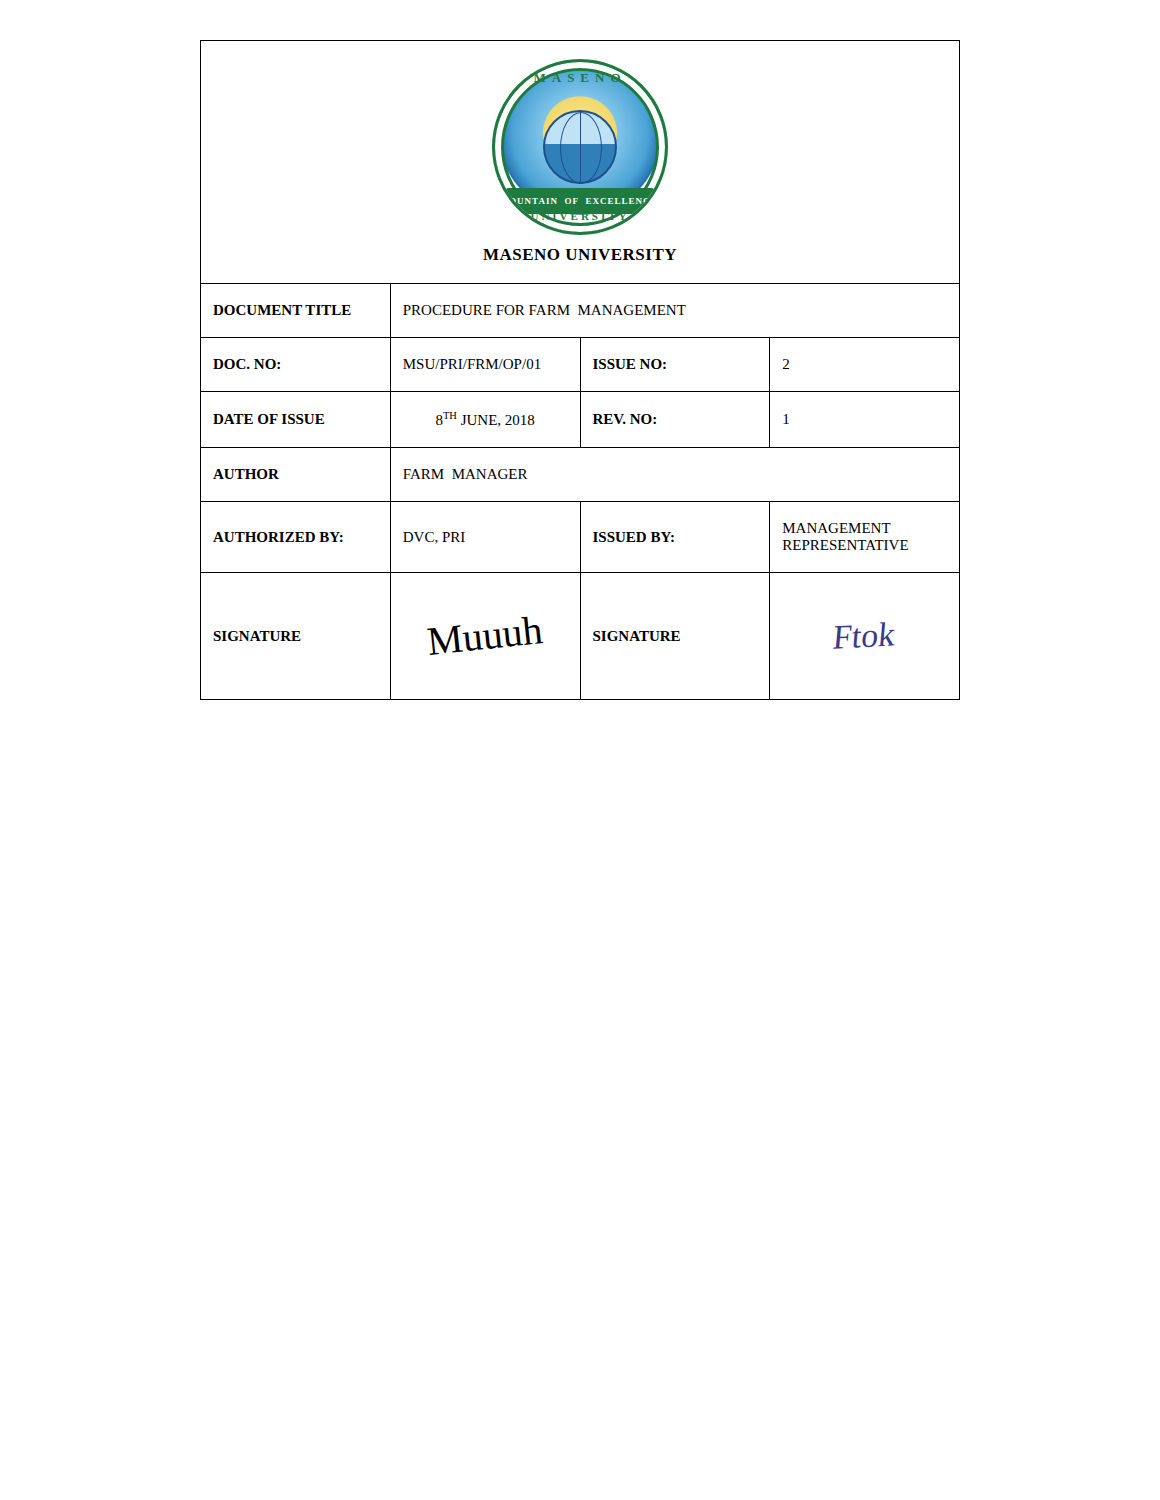| MASENO FOUNTAIN OF EXCELLENCE UNIVERSITY MASENO UNIVERSITY |
| DOCUMENT TITLE | PROCEDURE FOR FARM MANAGEMENT |
| DOC. NO: | MSU/PRI/FRM/OP/01 | ISSUE NO: | 2 |
| DATE OF ISSUE | 8 TH JUNE, 2018 | REV. NO: | 1 |
| AUTHOR | FARM MANAGER |
| AUTHORIZED BY: | DVC, PRI | ISSUED BY: | MANAGEMENT REPRESENTATIVE |
| SIGNATURE | Muuuh | SIGNATURE | Ftok |